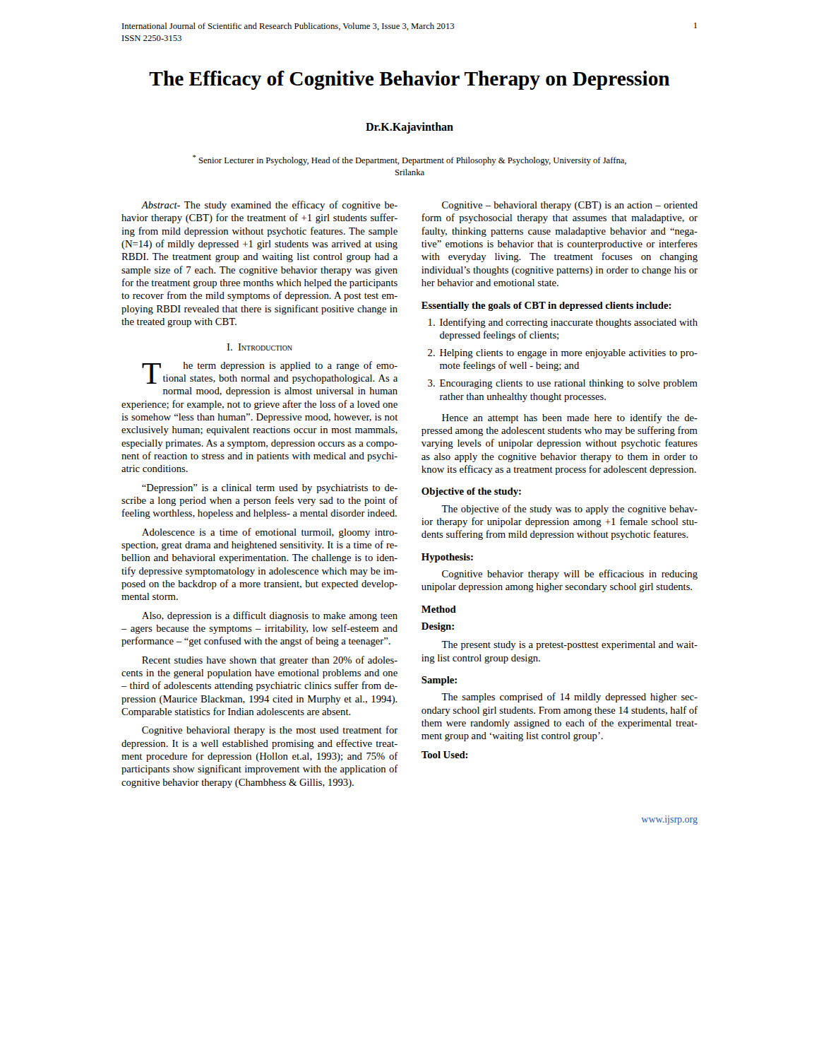International Journal of Scientific and Research Publications, Volume 3, Issue 3, March 2013
ISSN 2250-3153
1
The Efficacy of Cognitive Behavior Therapy on Depression
Dr.K.Kajavinthan
* Senior Lecturer in Psychology, Head of the Department, Department of Philosophy & Psychology, University of Jaffna,
Srilanka
Abstract- The study examined the efficacy of cognitive behavior therapy (CBT) for the treatment of +1 girl students suffering from mild depression without psychotic features. The sample (N=14) of mildly depressed +1 girl students was arrived at using RBDI. The treatment group and waiting list control group had a sample size of 7 each. The cognitive behavior therapy was given for the treatment group three months which helped the participants to recover from the mild symptoms of depression. A post test employing RBDI revealed that there is significant positive change in the treated group with CBT.
I. Introduction
The term depression is applied to a range of emotional states, both normal and psychopathological. As a normal mood, depression is almost universal in human experience; for example, not to grieve after the loss of a loved one is somehow “less than human”. Depressive mood, however, is not exclusively human; equivalent reactions occur in most mammals, especially primates. As a symptom, depression occurs as a component of reaction to stress and in patients with medical and psychiatric conditions.
“Depression” is a clinical term used by psychiatrists to describe a long period when a person feels very sad to the point of feeling worthless, hopeless and helpless- a mental disorder indeed.
Adolescence is a time of emotional turmoil, gloomy introspection, great drama and heightened sensitivity. It is a time of rebellion and behavioral experimentation. The challenge is to identify depressive symptomatology in adolescence which may be imposed on the backdrop of a more transient, but expected developmental storm.
Also, depression is a difficult diagnosis to make among teen – agers because the symptoms – irritability, low self-esteem and performance – “get confused with the angst of being a teenager”.
Recent studies have shown that greater than 20% of adolescents in the general population have emotional problems and one – third of adolescents attending psychiatric clinics suffer from depression (Maurice Blackman, 1994 cited in Murphy et al., 1994). Comparable statistics for Indian adolescents are absent.
Cognitive behavioral therapy is the most used treatment for depression. It is a well established promising and effective treatment procedure for depression (Hollon et.al, 1993); and 75% of participants show significant improvement with the application of cognitive behavior therapy (Chambhess & Gillis, 1993).
Cognitive – behavioral therapy (CBT) is an action – oriented form of psychosocial therapy that assumes that maladaptive, or faulty, thinking patterns cause maladaptive behavior and “negative” emotions is behavior that is counterproductive or interferes with everyday living. The treatment focuses on changing individual’s thoughts (cognitive patterns) in order to change his or her behavior and emotional state.
Essentially the goals of CBT in depressed clients include:
Identifying and correcting inaccurate thoughts associated with depressed feelings of clients;
Helping clients to engage in more enjoyable activities to promote feelings of well - being; and
Encouraging clients to use rational thinking to solve problem rather than unhealthy thought processes.
Hence an attempt has been made here to identify the depressed among the adolescent students who may be suffering from varying levels of unipolar depression without psychotic features as also apply the cognitive behavior therapy to them in order to know its efficacy as a treatment process for adolescent depression.
Objective of the study:
The objective of the study was to apply the cognitive behavior therapy for unipolar depression among +1 female school students suffering from mild depression without psychotic features.
Hypothesis:
Cognitive behavior therapy will be efficacious in reducing unipolar depression among higher secondary school girl students.
Method
Design:
The present study is a pretest-posttest experimental and waiting list control group design.
Sample:
The samples comprised of 14 mildly depressed higher secondary school girl students. From among these 14 students, half of them were randomly assigned to each of the experimental treatment group and ‘waiting list control group’.
Tool Used:
www.ijsrp.org